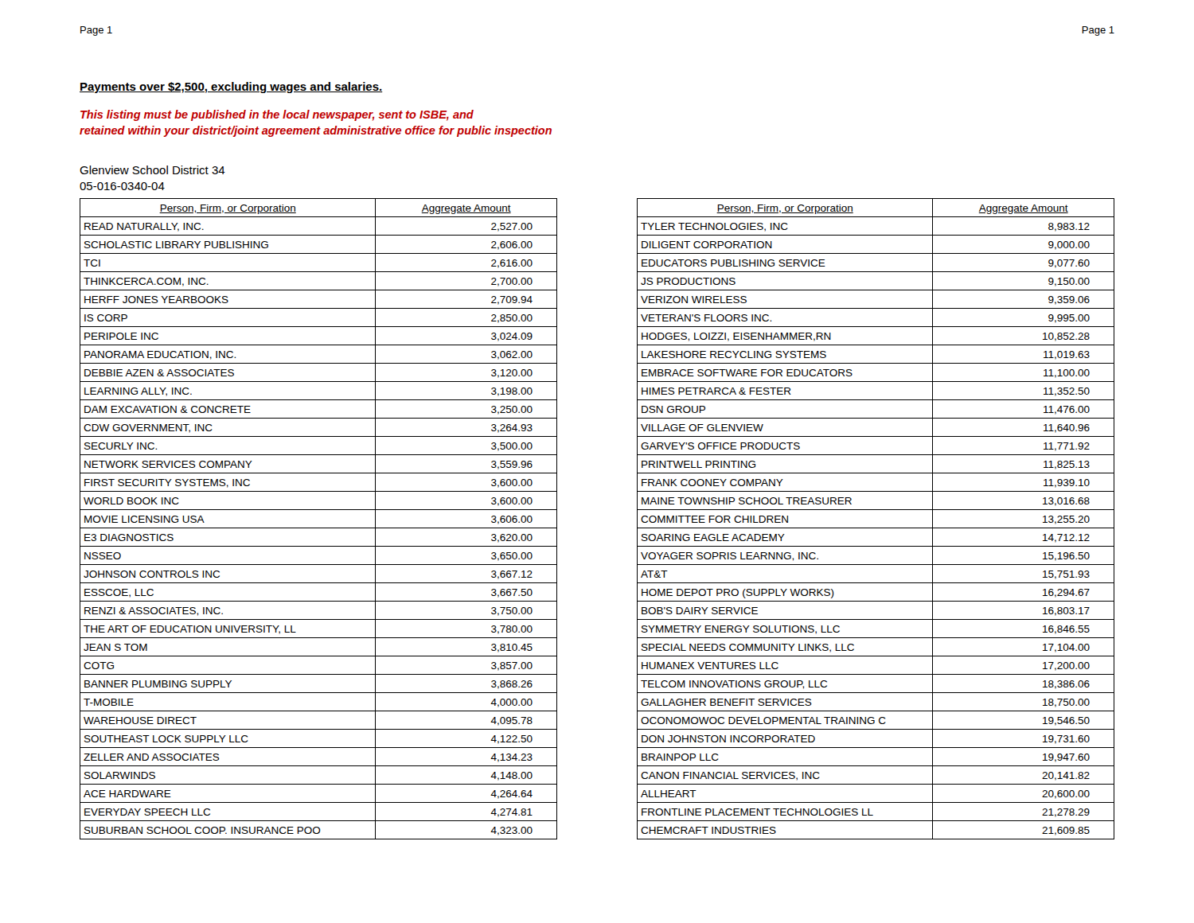Page 1 Page 1
Payments over $2,500, excluding wages and salaries.
This listing must be published in the local newspaper, sent to ISBE, and
retained within your district/joint agreement administrative office for public inspection
Glenview School District 34
05-016-0340-04
| Person, Firm, or Corporation | Aggregate Amount |
| --- | --- |
| READ NATURALLY, INC. | 2,527.00 |
| SCHOLASTIC LIBRARY PUBLISHING | 2,606.00 |
| TCI | 2,616.00 |
| THINKCERCA.COM, INC. | 2,700.00 |
| HERFF JONES YEARBOOKS | 2,709.94 |
| IS CORP | 2,850.00 |
| PERIPOLE INC | 3,024.09 |
| PANORAMA EDUCATION, INC. | 3,062.00 |
| DEBBIE AZEN & ASSOCIATES | 3,120.00 |
| LEARNING ALLY, INC. | 3,198.00 |
| DAM EXCAVATION & CONCRETE | 3,250.00 |
| CDW GOVERNMENT, INC | 3,264.93 |
| SECURLY INC. | 3,500.00 |
| NETWORK SERVICES COMPANY | 3,559.96 |
| FIRST SECURITY SYSTEMS, INC | 3,600.00 |
| WORLD BOOK INC | 3,600.00 |
| MOVIE LICENSING USA | 3,606.00 |
| E3 DIAGNOSTICS | 3,620.00 |
| NSSEO | 3,650.00 |
| JOHNSON CONTROLS INC | 3,667.12 |
| ESSCOE, LLC | 3,667.50 |
| RENZI & ASSOCIATES, INC. | 3,750.00 |
| THE ART OF EDUCATION UNIVERSITY, LL | 3,780.00 |
| JEAN S TOM | 3,810.45 |
| COTG | 3,857.00 |
| BANNER PLUMBING SUPPLY | 3,868.26 |
| T-MOBILE | 4,000.00 |
| WAREHOUSE DIRECT | 4,095.78 |
| SOUTHEAST LOCK SUPPLY LLC | 4,122.50 |
| ZELLER AND ASSOCIATES | 4,134.23 |
| SOLARWINDS | 4,148.00 |
| ACE HARDWARE | 4,264.64 |
| EVERYDAY SPEECH LLC | 4,274.81 |
| SUBURBAN SCHOOL COOP. INSURANCE POO | 4,323.00 |
| Person, Firm, or Corporation | Aggregate Amount |
| --- | --- |
| TYLER TECHNOLOGIES, INC | 8,983.12 |
| DILIGENT CORPORATION | 9,000.00 |
| EDUCATORS PUBLISHING SERVICE | 9,077.60 |
| JS PRODUCTIONS | 9,150.00 |
| VERIZON WIRELESS | 9,359.06 |
| VETERAN'S FLOORS INC. | 9,995.00 |
| HODGES, LOIZZI, EISENHAMMER,RN | 10,852.28 |
| LAKESHORE RECYCLING SYSTEMS | 11,019.63 |
| EMBRACE SOFTWARE FOR EDUCATORS | 11,100.00 |
| HIMES PETRARCA & FESTER | 11,352.50 |
| DSN GROUP | 11,476.00 |
| VILLAGE OF GLENVIEW | 11,640.96 |
| GARVEY'S OFFICE PRODUCTS | 11,771.92 |
| PRINTWELL PRINTING | 11,825.13 |
| FRANK COONEY COMPANY | 11,939.10 |
| MAINE TOWNSHIP SCHOOL TREASURER | 13,016.68 |
| COMMITTEE FOR CHILDREN | 13,255.20 |
| SOARING EAGLE ACADEMY | 14,712.12 |
| VOYAGER SOPRIS LEARNNG, INC. | 15,196.50 |
| AT&T | 15,751.93 |
| HOME DEPOT PRO (SUPPLY WORKS) | 16,294.67 |
| BOB'S DAIRY SERVICE | 16,803.17 |
| SYMMETRY ENERGY SOLUTIONS, LLC | 16,846.55 |
| SPECIAL NEEDS COMMUNITY LINKS, LLC | 17,104.00 |
| HUMANEX VENTURES LLC | 17,200.00 |
| TELCOM INNOVATIONS GROUP, LLC | 18,386.06 |
| GALLAGHER BENEFIT SERVICES | 18,750.00 |
| OCONOMOWOC DEVELOPMENTAL TRAINING C | 19,546.50 |
| DON JOHNSTON INCORPORATED | 19,731.60 |
| BRAINPOP LLC | 19,947.60 |
| CANON FINANCIAL SERVICES, INC | 20,141.82 |
| ALLHEART | 20,600.00 |
| FRONTLINE PLACEMENT TECHNOLOGIES LL | 21,278.29 |
| CHEMCRAFT INDUSTRIES | 21,609.85 |